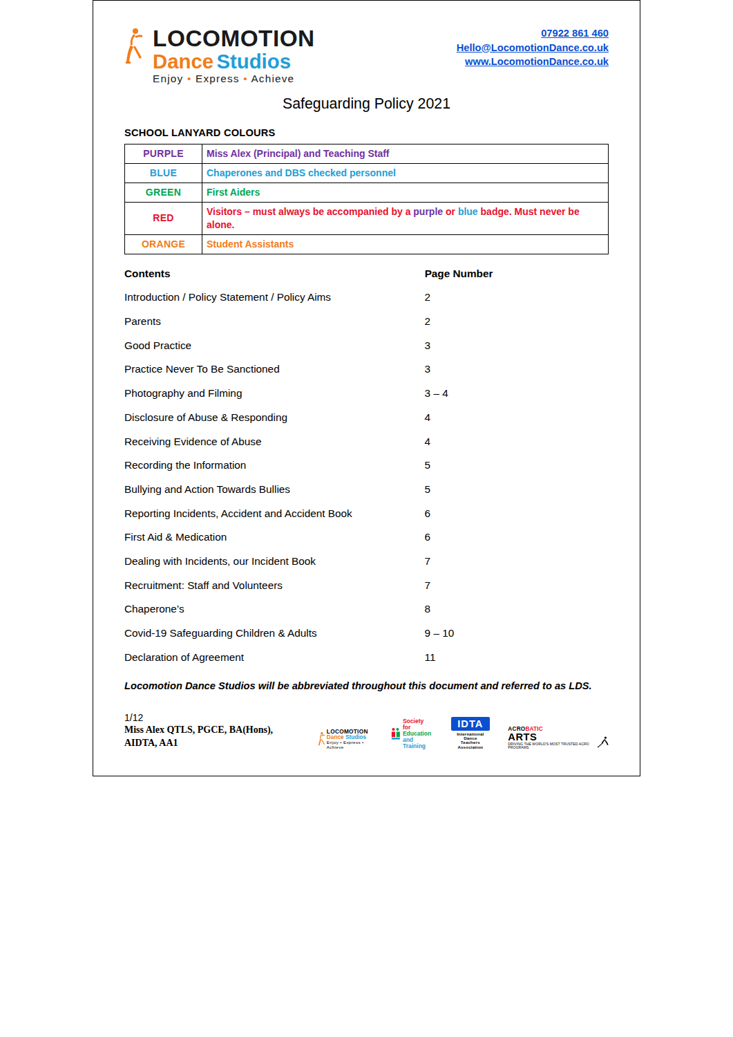LOCOMOTION
Dance Studios
Enjoy • Express • Achieve
07922 861 460 Hello@LocomotionDance.co.uk www.LocomotionDance.co.uk
Safeguarding Policy 2021
SCHOOL LANYARD COLOURS
| PURPLE | Miss Alex (Principal) and Teaching Staff |
| BLUE | Chaperones and DBS checked personnel |
| GREEN | First Aiders |
| RED | Visitors – must always be accompanied by a purple or blue badge. Must never be alone. |
| ORANGE | Student Assistants |
Contents
Page Number
Introduction / Policy Statement / Policy Aims 2
Parents 2
Good Practice 3
Practice Never To Be Sanctioned 3
Photography and Filming 3 – 4
Disclosure of Abuse & Responding 4
Receiving Evidence of Abuse 4
Recording the Information 5
Bullying and Action Towards Bullies 5
Reporting Incidents, Accident and Accident Book 6
First Aid & Medication 6
Dealing with Incidents, our Incident Book 7
Recruitment: Staff and Volunteers 7
Chaperone’s 8
Covid-19 Safeguarding Children & Adults 9 – 10
Declaration of Agreement 11
Locomotion Dance Studios will be abbreviated throughout this document and referred to as LDS.
1/12
Miss Alex QTLS, PGCE, BA(Hons), AIDTA, AA1
LOCOMOTION
Dance Studios
Enjoy • Express • Achieve
Society for
Education
and Training
IDTA
International Dance
Teachers Association
ACROBATIC
ARTS
DRIVING THE WORLD'S MOST TRUSTED ACRO PROGRAMS